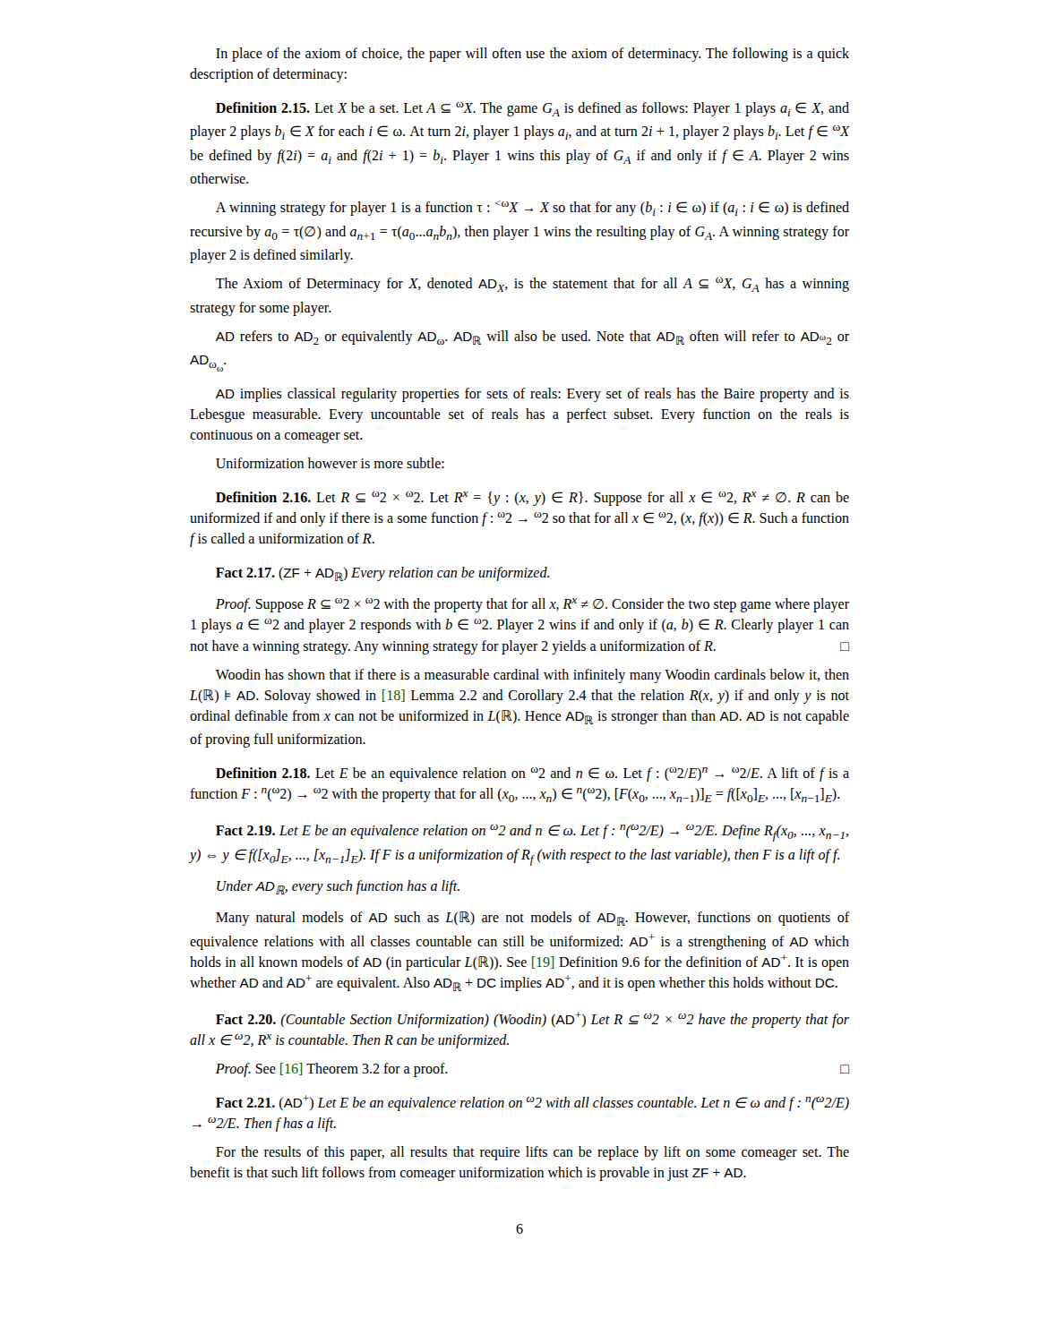In place of the axiom of choice, the paper will often use the axiom of determinacy. The following is a quick description of determinacy:
Definition 2.15. Let X be a set. Let A ⊆ ωX. The game GA is defined as follows: Player 1 plays ai ∈ X, and player 2 plays bi ∈ X for each i ∈ ω. At turn 2i, player 1 plays ai, and at turn 2i + 1, player 2 plays bi. Let f ∈ ωX be defined by f(2i) = ai and f(2i + 1) = bi. Player 1 wins this play of GA if and only if f ∈ A. Player 2 wins otherwise.
A winning strategy for player 1 is a function τ : <ωX → X so that for any (bi : i ∈ ω) if (ai : i ∈ ω) is defined recursive by a0 = τ(∅) and an+1 = τ(a0...anbn), then player 1 wins the resulting play of GA. A winning strategy for player 2 is defined similarly.
The Axiom of Determinacy for X, denoted ADX, is the statement that for all A ⊆ ωX, GA has a winning strategy for some player.
AD refers to AD2 or equivalently ADω. ADℝ will also be used. Note that ADℝ often will refer to ADω2 or ADωω.
AD implies classical regularity properties for sets of reals: Every set of reals has the Baire property and is Lebesgue measurable. Every uncountable set of reals has a perfect subset. Every function on the reals is continuous on a comeager set.
Uniformization however is more subtle:
Definition 2.16. Let R ⊆ ω2 × ω2. Let Rx = {y : (x, y) ∈ R}. Suppose for all x ∈ ω2, Rx ≠ ∅. R can be uniformized if and only if there is a some function f : ω2 → ω2 so that for all x ∈ ω2, (x, f(x)) ∈ R. Such a function f is called a uniformization of R.
Fact 2.17. (ZF + ADℝ) Every relation can be uniformized.
Proof. Suppose R ⊆ ω2 × ω2 with the property that for all x, Rx ≠ ∅. Consider the two step game where player 1 plays a ∈ ω2 and player 2 responds with b ∈ ω2. Player 2 wins if and only if (a, b) ∈ R. Clearly player 1 can not have a winning strategy. Any winning strategy for player 2 yields a uniformization of R. □
Woodin has shown that if there is a measurable cardinal with infinitely many Woodin cardinals below it, then L(ℝ) ⊧ AD. Solovay showed in [18] Lemma 2.2 and Corollary 2.4 that the relation R(x, y) if and only y is not ordinal definable from x can not be uniformized in L(ℝ). Hence ADℝ is stronger than than AD. AD is not capable of proving full uniformization.
Definition 2.18. Let E be an equivalence relation on ω2 and n ∈ ω. Let f : (ω2/E)n → ω2/E. A lift of f is a function F : n(ω2) → ω2 with the property that for all (x0, ..., xn) ∈ n(ω2), [F(x0, ..., xn−1)]E = f([x0]E, ..., [xn−1]E).
Fact 2.19. Let E be an equivalence relation on ω2 and n ∈ ω. Let f : n(ω2/E) → ω2/E. Define Rf(x0, ..., xn−1, y) ⇔ y ∈ f([x0]E, ..., [xn−1]E). If F is a uniformization of Rf (with respect to the last variable), then F is a lift of f.
Under ADℝ, every such function has a lift.
Many natural models of AD such as L(ℝ) are not models of ADℝ. However, functions on quotients of equivalence relations with all classes countable can still be uniformized: AD+ is a strengthening of AD which holds in all known models of AD (in particular L(ℝ)). See [19] Definition 9.6 for the definition of AD+. It is open whether AD and AD+ are equivalent. Also ADℝ + DC implies AD+, and it is open whether this holds without DC.
Fact 2.20. (Countable Section Uniformization) (Woodin) (AD+) Let R ⊆ ω2 × ω2 have the property that for all x ∈ ω2, Rx is countable. Then R can be uniformized.
Proof. See [16] Theorem 3.2 for a proof. □
Fact 2.21. (AD+) Let E be an equivalence relation on ω2 with all classes countable. Let n ∈ ω and f : n(ω2/E) → ω2/E. Then f has a lift.
For the results of this paper, all results that require lifts can be replace by lift on some comeager set. The benefit is that such lift follows from comeager uniformization which is provable in just ZF + AD.
6